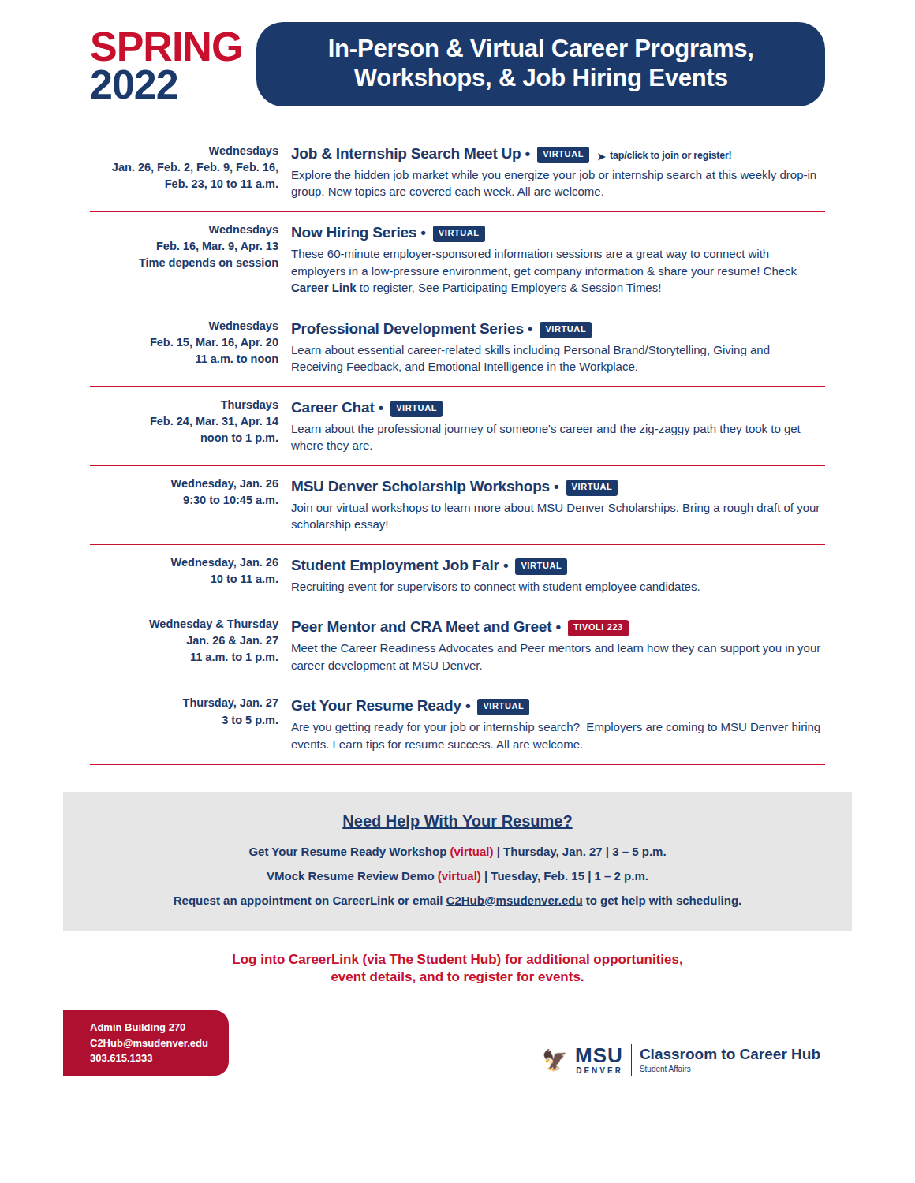SPRING 2022
In-Person & Virtual Career Programs,
Workshops, & Job Hiring Events
| Wednesdays Jan. 26, Feb. 2, Feb. 9, Feb. 16, Feb. 23, 10 to 11 a.m. | Job & Internship Search Meet Up • VIRTUAL ➤ tap/click to join or register! Explore the hidden job market while you energize your job or internship search at this weekly drop-in group. New topics are covered each week. All are welcome. |
| Wednesdays Feb. 16, Mar. 9, Apr. 13 Time depends on session | Now Hiring Series • VIRTUAL These 60-minute employer-sponsored information sessions are a great way to connect with employers in a low-pressure environment, get company information & share your resume! Check Career Link to register, See Participating Employers & Session Times! |
| Wednesdays Feb. 15, Mar. 16, Apr. 20 11 a.m. to noon | Professional Development Series • VIRTUAL Learn about essential career-related skills including Personal Brand/Storytelling, Giving and Receiving Feedback, and Emotional Intelligence in the Workplace. |
| Thursdays Feb. 24, Mar. 31, Apr. 14 noon to 1 p.m. | Career Chat • VIRTUAL Learn about the professional journey of someone's career and the zig-zaggy path they took to get where they are. |
| Wednesday, Jan. 26 9:30 to 10:45 a.m. | MSU Denver Scholarship Workshops • VIRTUAL Join our virtual workshops to learn more about MSU Denver Scholarships. Bring a rough draft of your scholarship essay! |
| Wednesday, Jan. 26 10 to 11 a.m. | Student Employment Job Fair • VIRTUAL Recruiting event for supervisors to connect with student employee candidates. |
| Wednesday & Thursday Jan. 26 & Jan. 27 11 a.m. to 1 p.m. | Peer Mentor and CRA Meet and Greet • TIVOLI 223 Meet the Career Readiness Advocates and Peer mentors and learn how they can support you in your career development at MSU Denver. |
| Thursday, Jan. 27 3 to 5 p.m. | Get Your Resume Ready • VIRTUAL Are you getting ready for your job or internship search? Employers are coming to MSU Denver hiring events. Learn tips for resume success. All are welcome. |
Need Help With Your Resume?
Get Your Resume Ready Workshop (virtual) | Thursday, Jan. 27 | 3 – 5 p.m.
VMock Resume Review Demo (virtual) | Tuesday, Feb. 15 | 1 – 2 p.m.
Request an appointment on CareerLink or email C2Hub@msudenver.edu to get help with scheduling.
Log into CareerLink (via The Student Hub) for additional opportunities,
event details, and to register for events.
Admin Building 270
C2Hub@msudenver.edu
303.615.1333
🦅
MSU DENVER
Classroom to Career Hub Student Affairs